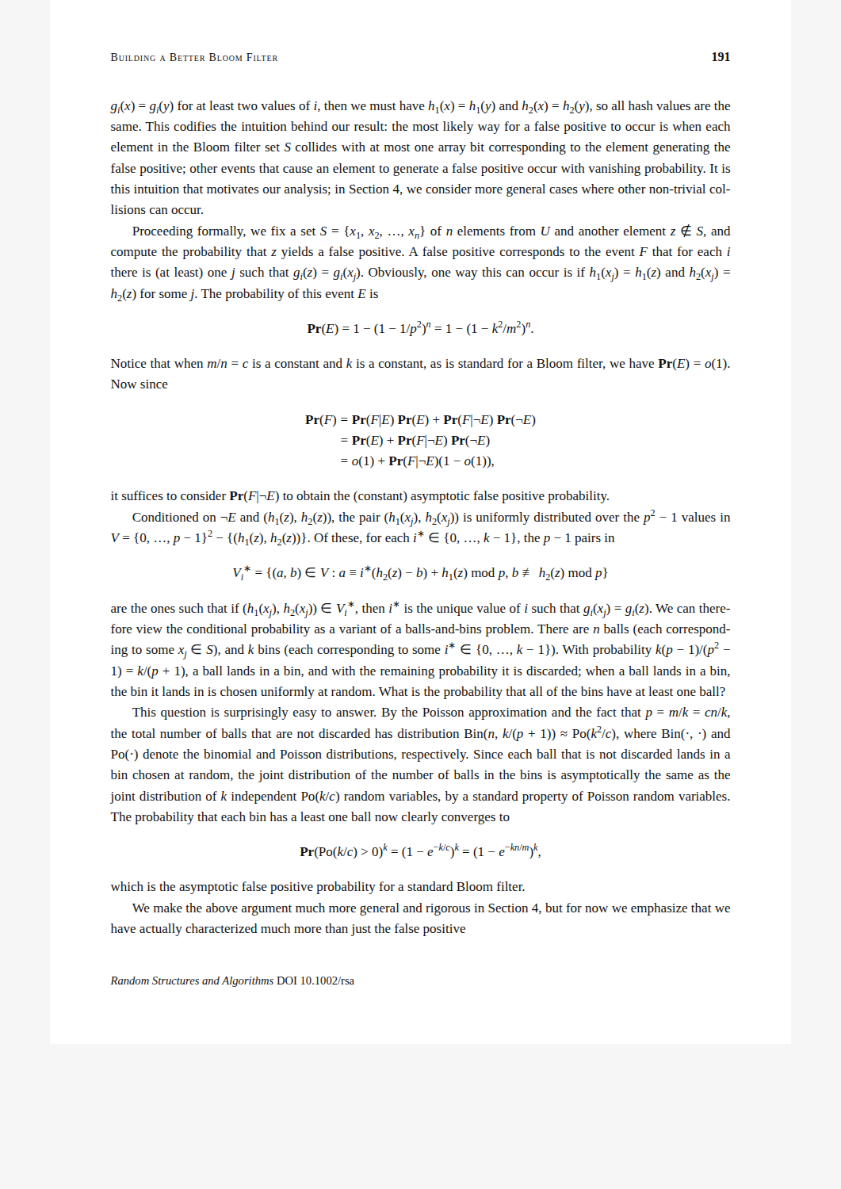Building a Better Bloom Filter 191
gi(x) = gi(y) for at least two values of i, then we must have h1(x) = h1(y) and h2(x) = h2(y), so all hash values are the same. This codifies the intuition behind our result: the most likely way for a false positive to occur is when each element in the Bloom filter set S collides with at most one array bit corresponding to the element generating the false positive; other events that cause an element to generate a false positive occur with vanishing probability. It is this intuition that motivates our analysis; in Section 4, we consider more general cases where other non-trivial collisions can occur.
Proceeding formally, we fix a set S = {x1, x2, …, xn} of n elements from U and another element z ∉ S, and compute the probability that z yields a false positive. A false positive corresponds to the event F that for each i there is (at least) one j such that gi(z) = gi(xj). Obviously, one way this can occur is if h1(xj) = h1(z) and h2(xj) = h2(z) for some j. The probability of this event E is
Pr(E) = 1 − (1 − 1/p2)n = 1 − (1 − k2/m2)n.
Notice that when m/n = c is a constant and k is a constant, as is standard for a Bloom filter, we have Pr(E) = o(1). Now since
Pr(F) = Pr(F|E) Pr(E) + Pr(F|¬E) Pr(¬E)
= Pr(E) + Pr(F|¬E) Pr(¬E)
= o(1) + Pr(F|¬E)(1 − o(1)),
it suffices to consider Pr(F|¬E) to obtain the (constant) asymptotic false positive probability.
Conditioned on ¬E and (h1(z), h2(z)), the pair (h1(xj), h2(xj)) is uniformly distributed over the p2 − 1 values in V = {0, …, p − 1}2 − {(h1(z), h2(z))}. Of these, for each i∗ ∈ {0, …, k − 1}, the p − 1 pairs in
Vi∗ = {(a, b) ∈ V : a ≡ i∗(h2(z) − b) + h1(z) mod p, b ≢ h2(z) mod p}
are the ones such that if (h1(xj), h2(xj)) ∈ Vi∗, then i∗ is the unique value of i such that gi(xj) = gi(z). We can therefore view the conditional probability as a variant of a balls-and-bins problem. There are n balls (each corresponding to some xj ∈ S), and k bins (each corresponding to some i∗ ∈ {0, …, k − 1}). With probability k(p − 1)/(p2 − 1) = k/(p + 1), a ball lands in a bin, and with the remaining probability it is discarded; when a ball lands in a bin, the bin it lands in is chosen uniformly at random. What is the probability that all of the bins have at least one ball?
This question is surprisingly easy to answer. By the Poisson approximation and the fact that p = m/k = cn/k, the total number of balls that are not discarded has distribution Bin(n, k/(p + 1)) ≈ Po(k2/c), where Bin(·, ·) and Po(·) denote the binomial and Poisson distributions, respectively. Since each ball that is not discarded lands in a bin chosen at random, the joint distribution of the number of balls in the bins is asymptotically the same as the joint distribution of k independent Po(k/c) random variables, by a standard property of Poisson random variables. The probability that each bin has a least one ball now clearly converges to
Pr(Po(k/c) > 0)k = (1 − e−k/c)k = (1 − e−kn/m)k,
which is the asymptotic false positive probability for a standard Bloom filter.
We make the above argument much more general and rigorous in Section 4, but for now we emphasize that we have actually characterized much more than just the false positive
Random Structures and Algorithms DOI 10.1002/rsa